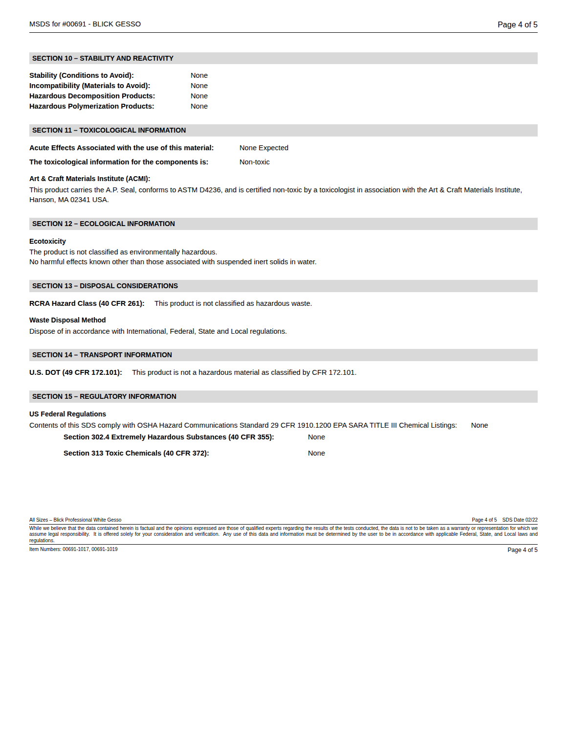MSDS for #00691 - BLICK GESSO
Page 4 of 5
SECTION 10 – STABILITY AND REACTIVITY
Stability (Conditions to Avoid):
None
Incompatibility (Materials to Avoid):
None
Hazardous Decomposition Products:
None
Hazardous Polymerization Products:
None
SECTION 11 – TOXICOLOGICAL INFORMATION
Acute Effects Associated with the use of this material:
None Expected
The toxicological information for the components is:
Non-toxic
Art & Craft Materials Institute (ACMI):
This product carries the A.P. Seal, conforms to ASTM D4236, and is certified non-toxic by a toxicologist in association with the Art & Craft Materials Institute, Hanson, MA 02341 USA.
SECTION 12 – ECOLOGICAL INFORMATION
Ecotoxicity
The product is not classified as environmentally hazardous.
No harmful effects known other than those associated with suspended inert solids in water.
SECTION 13 – DISPOSAL CONSIDERATIONS
RCRA Hazard Class (40 CFR 261): This product is not classified as hazardous waste.
Waste Disposal Method
Dispose of in accordance with International, Federal, State and Local regulations.
SECTION 14 – TRANSPORT INFORMATION
U.S. DOT (49 CFR 172.101): This product is not a hazardous material as classified by CFR 172.101.
SECTION 15 – REGULATORY INFORMATION
US Federal Regulations
Contents of this SDS comply with OSHA Hazard Communications Standard 29 CFR 1910.1200 EPA SARA TITLE III Chemical Listings: None
Section 302.4 Extremely Hazardous Substances (40 CFR 355):
None
Section 313 Toxic Chemicals (40 CFR 372):
None
All Sizes – Blick Professional White Gesso Page 4 of 5 SDS Date 02/22
While we believe that the data contained herein is factual and the opinions expressed are those of qualified experts regarding the results of the tests conducted, the data is not to be taken as a warranty or representation for which we assume legal responsibility. It is offered solely for your consideration and verification. Any use of this data and information must be determined by the user to be in accordance with applicable Federal, State, and Local laws and regulations.
Item Numbers: 00691-1017, 00691-1019 Page 4 of 5